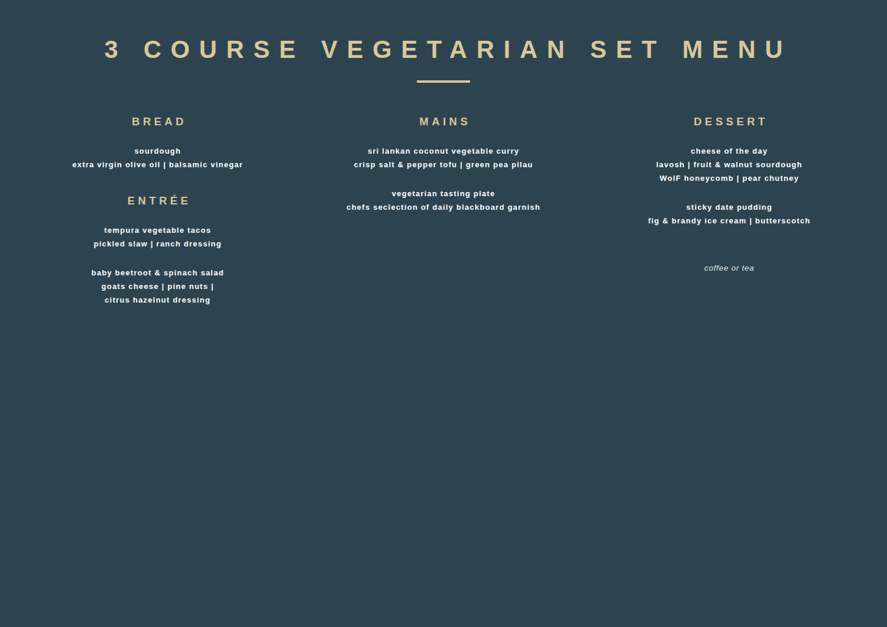3 Course Vegetarian Set Menu
Bread
sourdough
extra virgin olive oil | balsamic vinegar
Entrée
tempura vegetable tacos
pickled slaw | ranch dressing
baby beetroot & spinach salad
goats cheese | pine nuts |
citrus hazelnut dressing
Mains
sri lankan coconut vegetable curry
crisp salt & pepper tofu | green pea pilau
vegetarian tasting plate
chefs seclection of daily blackboard garnish
Dessert
cheese of the day
lavosh | fruit & walnut sourdough
WolF honeycomb | pear chutney
sticky date pudding
fig & brandy ice cream | butterscotch
coffee or tea